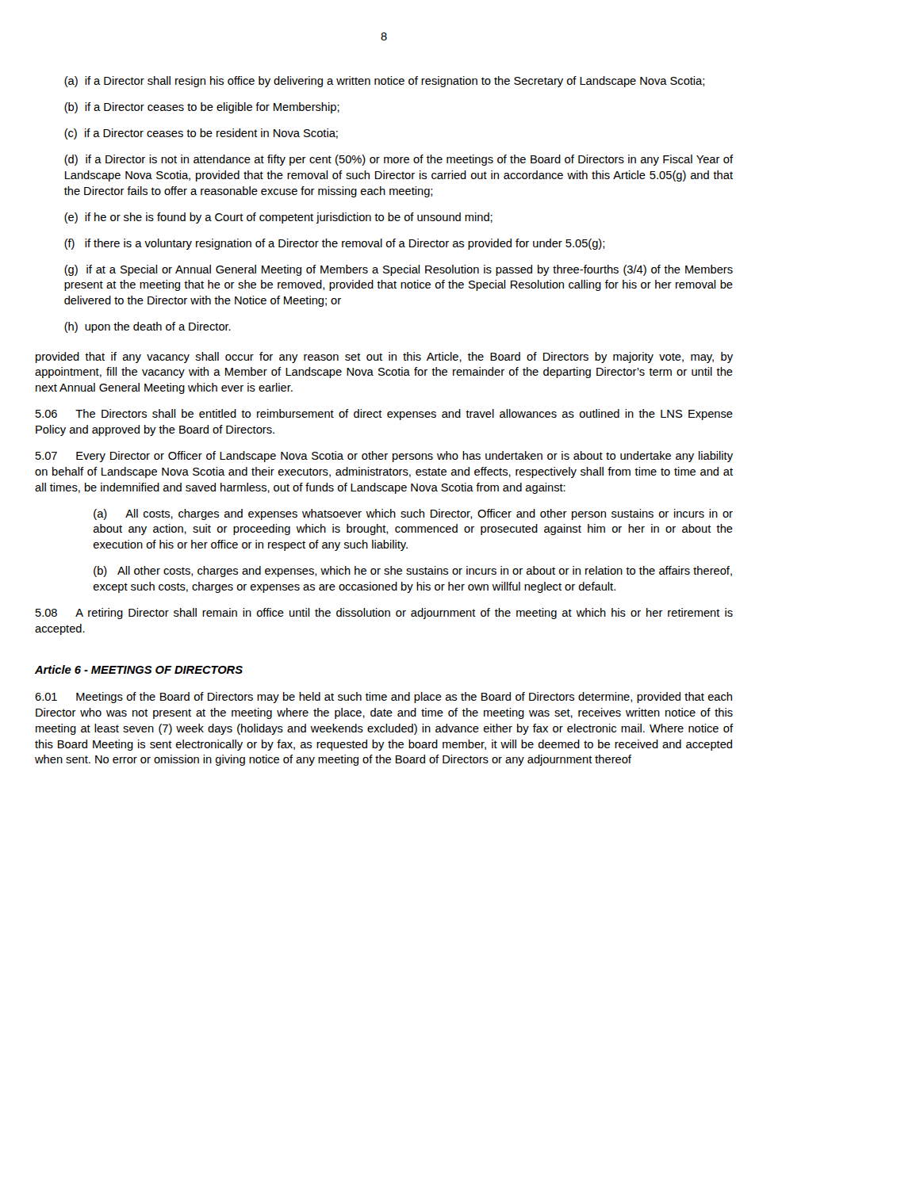8
(a) if a Director shall resign his office by delivering a written notice of resignation to the Secretary of Landscape Nova Scotia;
(b) if a Director ceases to be eligible for Membership;
(c) if a Director ceases to be resident in Nova Scotia;
(d) if a Director is not in attendance at fifty per cent (50%) or more of the meetings of the Board of Directors in any Fiscal Year of Landscape Nova Scotia, provided that the removal of such Director is carried out in accordance with this Article 5.05(g) and that the Director fails to offer a reasonable excuse for missing each meeting;
(e) if he or she is found by a Court of competent jurisdiction to be of unsound mind;
(f) if there is a voluntary resignation of a Director the removal of a Director as provided for under 5.05(g);
(g) if at a Special or Annual General Meeting of Members a Special Resolution is passed by three-fourths (3/4) of the Members present at the meeting that he or she be removed, provided that notice of the Special Resolution calling for his or her removal be delivered to the Director with the Notice of Meeting; or
(h) upon the death of a Director.
provided that if any vacancy shall occur for any reason set out in this Article, the Board of Directors by majority vote, may, by appointment, fill the vacancy with a Member of Landscape Nova Scotia for the remainder of the departing Director’s term or until the next Annual General Meeting which ever is earlier.
5.06 The Directors shall be entitled to reimbursement of direct expenses and travel allowances as outlined in the LNS Expense Policy and approved by the Board of Directors.
5.07 Every Director or Officer of Landscape Nova Scotia or other persons who has undertaken or is about to undertake any liability on behalf of Landscape Nova Scotia and their executors, administrators, estate and effects, respectively shall from time to time and at all times, be indemnified and saved harmless, out of funds of Landscape Nova Scotia from and against:
(a) All costs, charges and expenses whatsoever which such Director, Officer and other person sustains or incurs in or about any action, suit or proceeding which is brought, commenced or prosecuted against him or her in or about the execution of his or her office or in respect of any such liability.
(b) All other costs, charges and expenses, which he or she sustains or incurs in or about or in relation to the affairs thereof, except such costs, charges or expenses as are occasioned by his or her own willful neglect or default.
5.08 A retiring Director shall remain in office until the dissolution or adjournment of the meeting at which his or her retirement is accepted.
Article 6 - MEETINGS OF DIRECTORS
6.01 Meetings of the Board of Directors may be held at such time and place as the Board of Directors determine, provided that each Director who was not present at the meeting where the place, date and time of the meeting was set, receives written notice of this meeting at least seven (7) week days (holidays and weekends excluded) in advance either by fax or electronic mail. Where notice of this Board Meeting is sent electronically or by fax, as requested by the board member, it will be deemed to be received and accepted when sent. No error or omission in giving notice of any meeting of the Board of Directors or any adjournment thereof